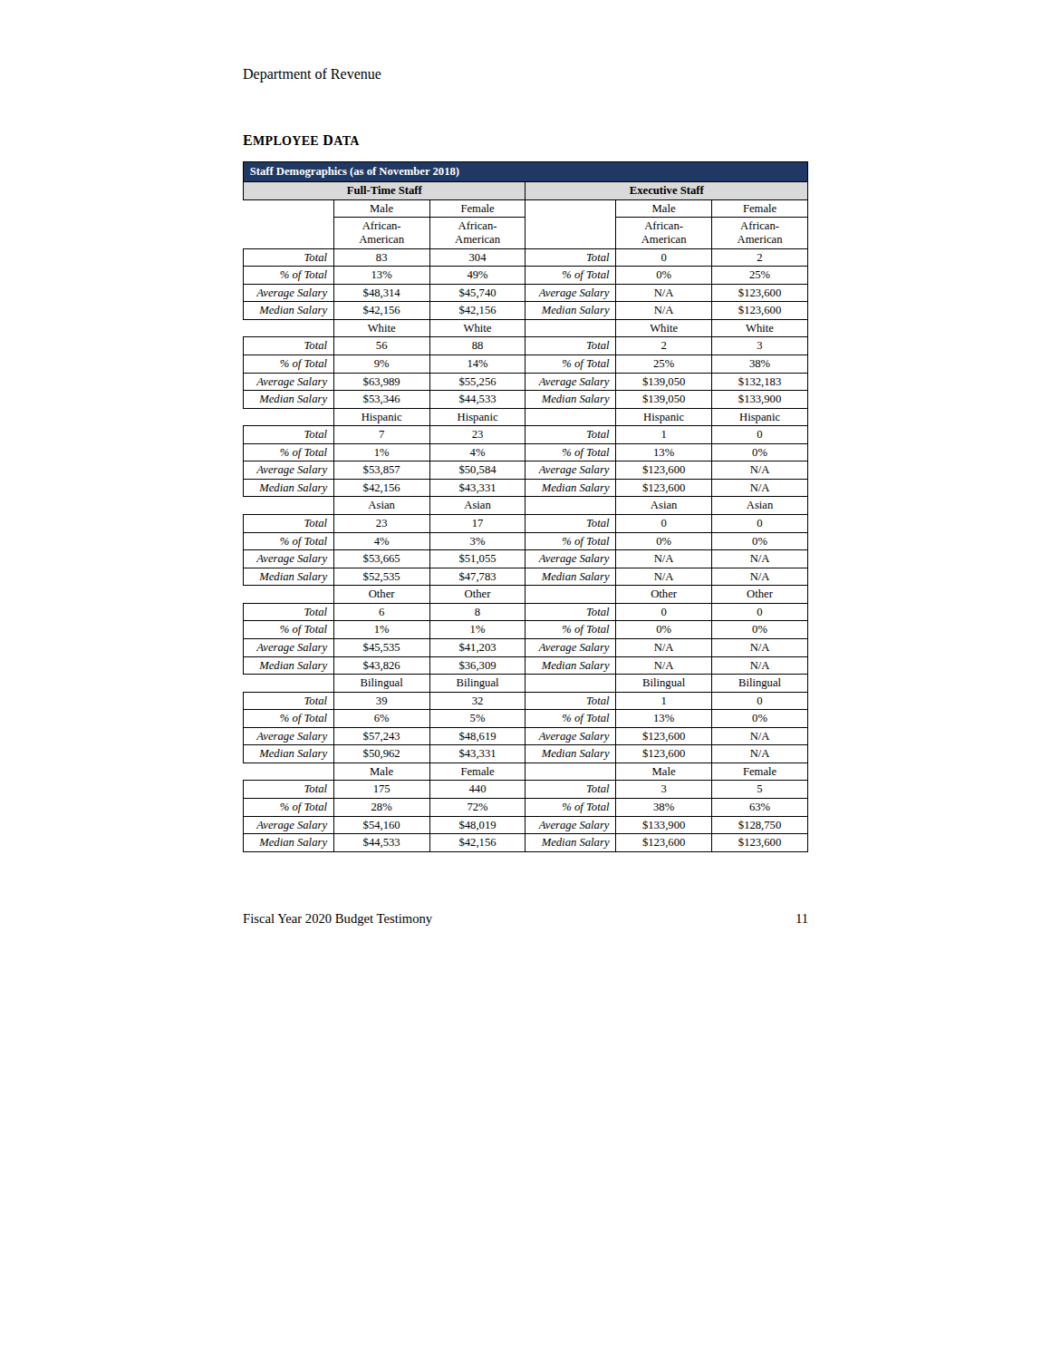Department of Revenue
EMPLOYEE DATA
| Staff Demographics (as of November 2018) |
| Full-Time Staff | Executive Staff |
| | Male | Female | | Male | Female |
| | African- American | African- American | | African- American | African- American |
| Total | 83 | 304 | Total | 0 | 2 |
| % of Total | 13% | 49% | % of Total | 0% | 25% |
| Average Salary | $48,314 | $45,740 | Average Salary | N/A | $123,600 |
| Median Salary | $42,156 | $42,156 | Median Salary | N/A | $123,600 |
| | White | White | | White | White |
| Total | 56 | 88 | Total | 2 | 3 |
| % of Total | 9% | 14% | % of Total | 25% | 38% |
| Average Salary | $63,989 | $55,256 | Average Salary | $139,050 | $132,183 |
| Median Salary | $53,346 | $44,533 | Median Salary | $139,050 | $133,900 |
| | Hispanic | Hispanic | | Hispanic | Hispanic |
| Total | 7 | 23 | Total | 1 | 0 |
| % of Total | 1% | 4% | % of Total | 13% | 0% |
| Average Salary | $53,857 | $50,584 | Average Salary | $123,600 | N/A |
| Median Salary | $42,156 | $43,331 | Median Salary | $123,600 | N/A |
| | Asian | Asian | | Asian | Asian |
| Total | 23 | 17 | Total | 0 | 0 |
| % of Total | 4% | 3% | % of Total | 0% | 0% |
| Average Salary | $53,665 | $51,055 | Average Salary | N/A | N/A |
| Median Salary | $52,535 | $47,783 | Median Salary | N/A | N/A |
| | Other | Other | | Other | Other |
| Total | 6 | 8 | Total | 0 | 0 |
| % of Total | 1% | 1% | % of Total | 0% | 0% |
| Average Salary | $45,535 | $41,203 | Average Salary | N/A | N/A |
| Median Salary | $43,826 | $36,309 | Median Salary | N/A | N/A |
| | Bilingual | Bilingual | | Bilingual | Bilingual |
| Total | 39 | 32 | Total | 1 | 0 |
| % of Total | 6% | 5% | % of Total | 13% | 0% |
| Average Salary | $57,243 | $48,619 | Average Salary | $123,600 | N/A |
| Median Salary | $50,962 | $43,331 | Median Salary | $123,600 | N/A |
| | Male | Female | | Male | Female |
| Total | 175 | 440 | Total | 3 | 5 |
| % of Total | 28% | 72% | % of Total | 38% | 63% |
| Average Salary | $54,160 | $48,019 | Average Salary | $133,900 | $128,750 |
| Median Salary | $44,533 | $42,156 | Median Salary | $123,600 | $123,600 |
Fiscal Year 2020 Budget Testimony 11